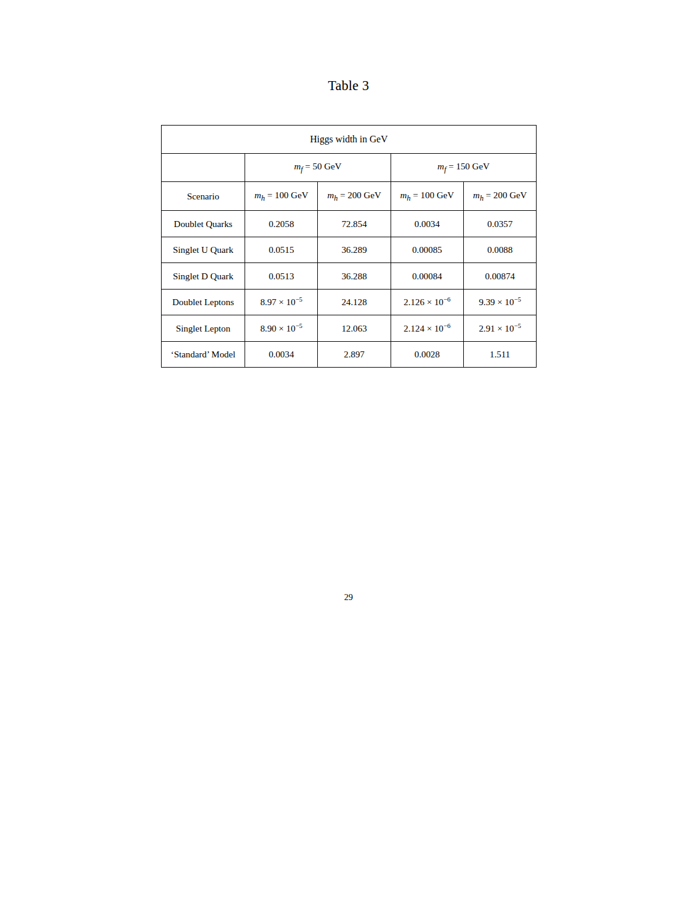Table 3
| Higgs width in GeV |
| | m f = 50 GeV | m f = 150 GeV |
| Scenario | m h = 100 GeV | m h = 200 GeV | m h = 100 GeV | m h = 200 GeV |
| Doublet Quarks | 0.2058 | 72.854 | 0.0034 | 0.0357 |
| Singlet U Quark | 0.0515 | 36.289 | 0.00085 | 0.0088 |
| Singlet D Quark | 0.0513 | 36.288 | 0.00084 | 0.00874 |
| Doublet Leptons | 8.97 × 10 −5 | 24.128 | 2.126 × 10 −6 | 9.39 × 10 −5 |
| Singlet Lepton | 8.90 × 10 −5 | 12.063 | 2.124 × 10 −6 | 2.91 × 10 −5 |
| ‘Standard’ Model | 0.0034 | 2.897 | 0.0028 | 1.511 |
29